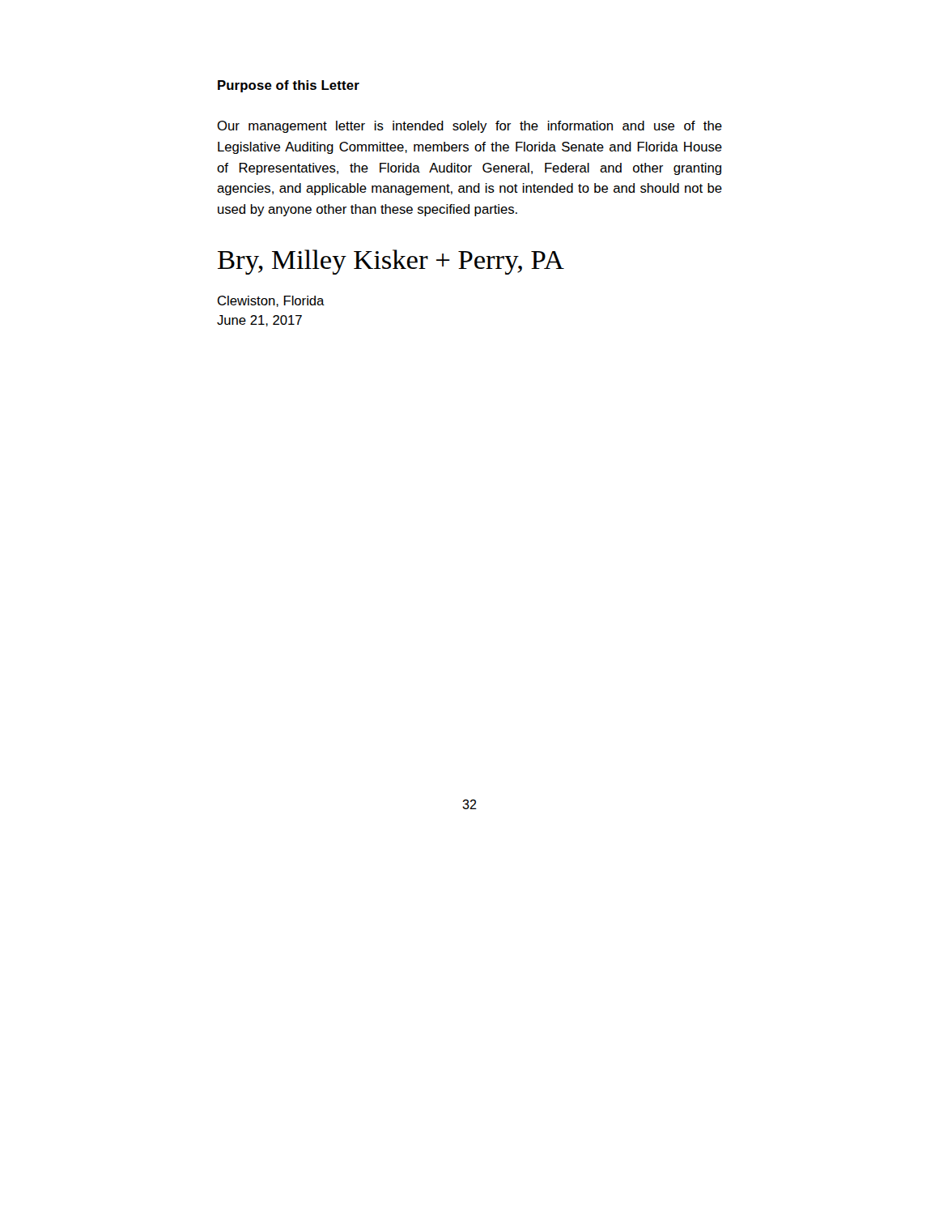Purpose of this Letter
Our management letter is intended solely for the information and use of the Legislative Auditing Committee, members of the Florida Senate and Florida House of Representatives, the Florida Auditor General, Federal and other granting agencies, and applicable management, and is not intended to be and should not be used by anyone other than these specified parties.
Bry, Milley Kisker + Perry, PA
Clewiston, Florida
June 21, 2017
32